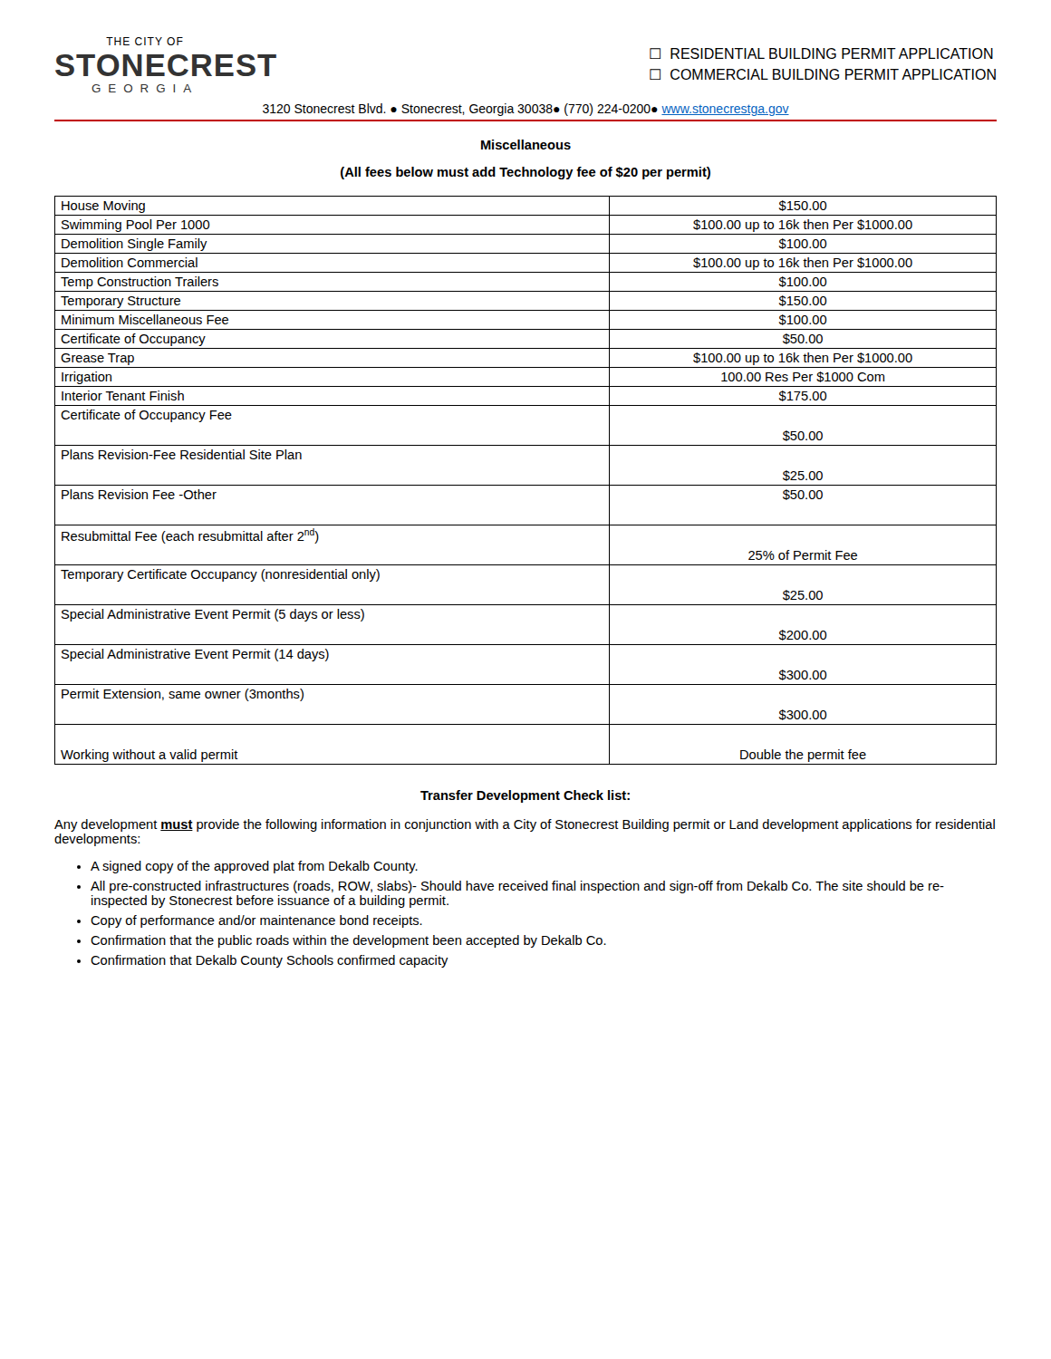THE CITY OF
STONECREST
GEORGIA
☐ RESIDENTIAL BUILDING PERMIT APPLICATION
☐ COMMERCIAL BUILDING PERMIT APPLICATION
3120 Stonecrest Blvd. ● Stonecrest, Georgia 30038● (770) 224-0200● www.stonecrestga.gov
Miscellaneous
(All fees below must add Technology fee of $20 per permit)
| House Moving | $150.00 |
| Swimming Pool Per 1000 | $100.00 up to 16k then Per $1000.00 |
| Demolition Single Family | $100.00 |
| Demolition Commercial | $100.00 up to 16k then Per $1000.00 |
| Temp Construction Trailers | $100.00 |
| Temporary Structure | $150.00 |
| Minimum Miscellaneous Fee | $100.00 |
| Certificate of Occupancy | $50.00 |
| Grease Trap | $100.00 up to 16k then Per $1000.00 |
| Irrigation | 100.00 Res Per $1000 Com |
| Interior Tenant Finish | $175.00 |
| Certificate of Occupancy Fee | $50.00 |
| Plans Revision-Fee Residential Site Plan | $25.00 |
| Plans Revision Fee -Other | $50.00 |
| Resubmittal Fee (each resubmittal after 2 nd ) | 25% of Permit Fee |
| Temporary Certificate Occupancy (nonresidential only) | $25.00 |
| Special Administrative Event Permit (5 days or less) | $200.00 |
| Special Administrative Event Permit (14 days) | $300.00 |
| Permit Extension, same owner (3months) | $300.00 |
| Working without a valid permit | Double the permit fee |
Transfer Development Check list:
Any development must provide the following information in conjunction with a City of Stonecrest Building permit or Land development applications for residential developments:
A signed copy of the approved plat from Dekalb County.
All pre-constructed infrastructures (roads, ROW, slabs)- Should have received final inspection and sign-off from Dekalb Co. The site should be re-inspected by Stonecrest before issuance of a building permit.
Copy of performance and/or maintenance bond receipts.
Confirmation that the public roads within the development been accepted by Dekalb Co.
Confirmation that Dekalb County Schools confirmed capacity